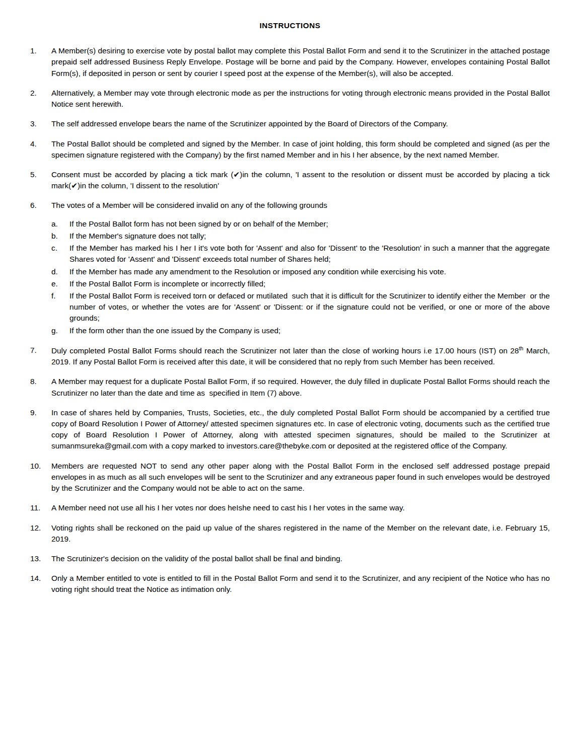INSTRUCTIONS
A Member(s) desiring to exercise vote by postal ballot may complete this Postal Ballot Form and send it to the Scrutinizer in the attached postage prepaid self addressed Business Reply Envelope. Postage will be borne and paid by the Company. However, envelopes containing Postal Ballot Form(s), if deposited in person or sent by courier I speed post at the expense of the Member(s), will also be accepted.
Alternatively, a Member may vote through electronic mode as per the instructions for voting through electronic means provided in the Postal Ballot Notice sent herewith.
The self addressed envelope bears the name of the Scrutinizer appointed by the Board of Directors of the Company.
The Postal Ballot should be completed and signed by the Member. In case of joint holding, this form should be completed and signed (as per the specimen signature registered with the Company) by the first named Member and in his I her absence, by the next named Member.
Consent must be accorded by placing a tick mark (✔)in the column, 'I assent to the resolution or dissent must be accorded by placing a tick mark(✔)in the column, 'I dissent to the resolution'
The votes of a Member will be considered invalid on any of the following grounds
If the Postal Ballot form has not been signed by or on behalf of the Member;
If the Member's signature does not tally;
If the Member has marked his I her I it's vote both for 'Assent' and also for 'Dissent' to the 'Resolution' in such a manner that the aggregate Shares voted for 'Assent' and 'Dissent' exceeds total number of Shares held;
If the Member has made any amendment to the Resolution or imposed any condition while exercising his vote.
If the Postal Ballot Form is incomplete or incorrectly filled;
If the Postal Ballot Form is received torn or defaced or mutilated such that it is difficult for the Scrutinizer to identify either the Member or the number of votes, or whether the votes are for 'Assent' or 'Dissent: or if the signature could not be verified, or one or more of the above grounds;
If the form other than the one issued by the Company is used;
Duly completed Postal Ballot Forms should reach the Scrutinizer not later than the close of working hours i.e 17.00 hours (IST) on 28th March, 2019. If any Postal Ballot Form is received after this date, it will be considered that no reply from such Member has been received.
A Member may request for a duplicate Postal Ballot Form, if so required. However, the duly filled in duplicate Postal Ballot Forms should reach the Scrutinizer no later than the date and time as specified in Item (7) above.
In case of shares held by Companies, Trusts, Societies, etc., the duly completed Postal Ballot Form should be accompanied by a certified true copy of Board Resolution I Power of Attorney/ attested specimen signatures etc. In case of electronic voting, documents such as the certified true copy of Board Resolution I Power of Attorney, along with attested specimen signatures, should be mailed to the Scrutinizer at sumanmsureka@gmail.com with a copy marked to investors.care@thebyke.com or deposited at the registered office of the Company.
Members are requested NOT to send any other paper along with the Postal Ballot Form in the enclosed self addressed postage prepaid envelopes in as much as all such envelopes will be sent to the Scrutinizer and any extraneous paper found in such envelopes would be destroyed by the Scrutinizer and the Company would not be able to act on the same.
A Member need not use all his I her votes nor does heIshe need to cast his I her votes in the same way.
Voting rights shall be reckoned on the paid up value of the shares registered in the name of the Member on the relevant date, i.e. February 15, 2019.
The Scrutinizer's decision on the validity of the postal ballot shall be final and binding.
Only a Member entitled to vote is entitled to fill in the Postal Ballot Form and send it to the Scrutinizer, and any recipient of the Notice who has no voting right should treat the Notice as intimation only.